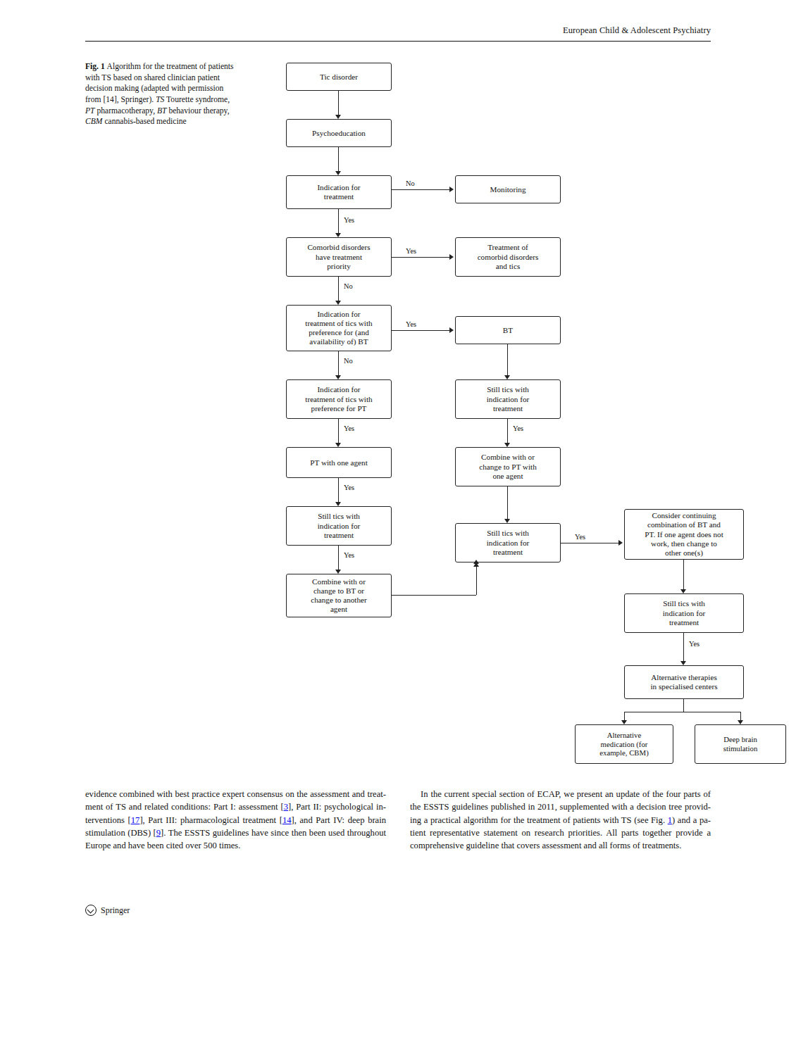European Child & Adolescent Psychiatry
Fig. 1 Algorithm for the treatment of patients with TS based on shared clinician patient decision making (adapted with permission from [14], Springer). TS Tourette syndrome, PT pharmacotherapy, BT behaviour therapy, CBM cannabis-based medicine
Tic disorder
Psychoeducation
Indication for
treatment
Comorbid disorders
have treatment
priority
Indication for
treatment of tics with
preference for (and
availability of) BT
Indication for
treatment of tics with
preference for PT
PT with one agent
Still tics with
indication for
treatment
Combine with or
change to BT or
change to another
agent
Monitoring
Treatment of
comorbid disorders
and tics
BT
Still tics with
indication for
treatment
Combine with or
change to PT with
one agent
Still tics with
indication for
treatment
Consider continuing
combination of BT and
PT. If one agent does not
work, then change to
other one(s)
Still tics with
indication for
treatment
Alternative therapies
in specialised centers
Alternative
medication (for
example, CBM)
Deep brain
stimulation
Yes
No
Yes
No
Yes
No
Yes
Yes
Yes
Yes
Yes
Yes
evidence combined with best practice expert consensus on the assessment and treatment of TS and related conditions: Part I: assessment [3], Part II: psychological interventions [17], Part III: pharmacological treatment [14], and Part IV: deep brain stimulation (DBS) [9]. The ESSTS guidelines have since then been used throughout Europe and have been cited over 500 times.
In the current special section of ECAP, we present an update of the four parts of the ESSTS guidelines published in 2011, supplemented with a decision tree providing a practical algorithm for the treatment of patients with TS (see Fig. 1) and a patient representative statement on research priorities. All parts together provide a comprehensive guideline that covers assessment and all forms of treatments.
Springer